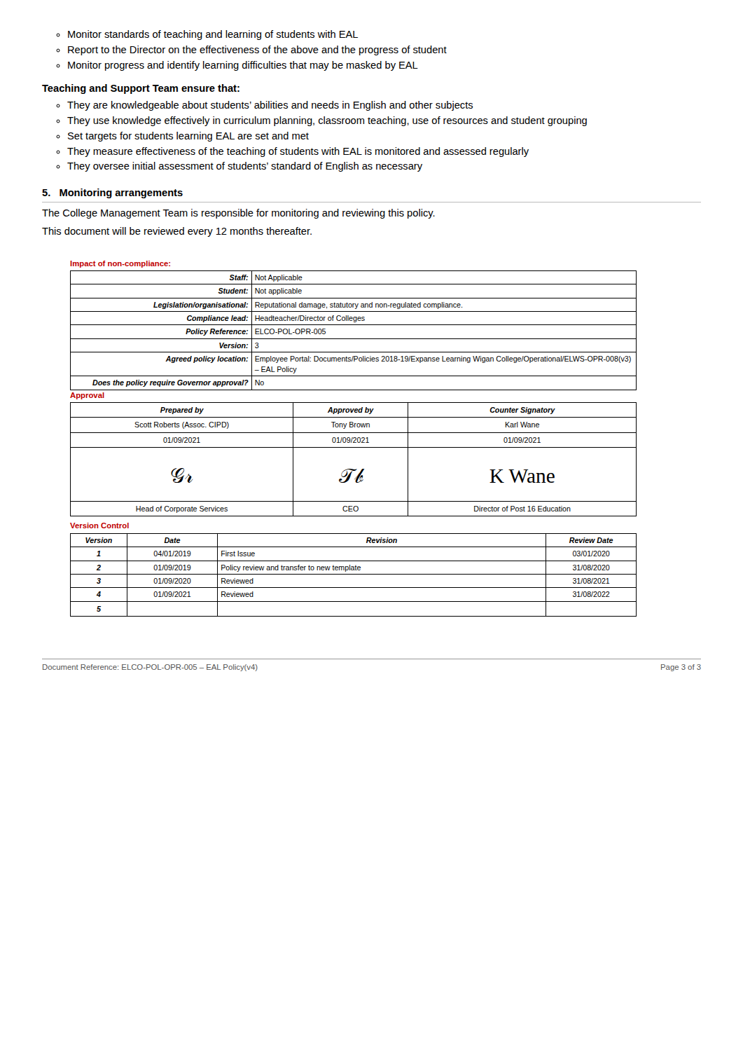Monitor standards of teaching and learning of students with EAL
Report to the Director on the effectiveness of the above and the progress of student
Monitor progress and identify learning difficulties that may be masked by EAL
Teaching and Support Team ensure that:
They are knowledgeable about students’ abilities and needs in English and other subjects
They use knowledge effectively in curriculum planning, classroom teaching, use of resources and student grouping
Set targets for students learning EAL are set and met
They measure effectiveness of the teaching of students with EAL is monitored and assessed regularly
They oversee initial assessment of students’ standard of English as necessary
5. Monitoring arrangements
The College Management Team is responsible for monitoring and reviewing this policy.
This document will be reviewed every 12 months thereafter.
Impact of non-compliance:
| Staff: | Not Applicable |
| Student: | Not applicable |
| Legislation/organisational: | Reputational damage, statutory and non-regulated compliance. |
| Compliance lead: | Headteacher/Director of Colleges |
| Policy Reference: | ELCO-POL-OPR-005 |
| Version: | 3 |
| Agreed policy location: | Employee Portal: Documents/Policies 2018-19/Expanse Learning Wigan College/Operational/ELWS-OPR-008(v3) – EAL Policy |
| Does the policy require Governor approval? | No |
Approval
| Prepared by | Approved by | Counter Signatory |
| Scott Roberts (Assoc. CIPD) | Tony Brown | Karl Wane |
| 01/09/2021 | 01/09/2021 | 01/09/2021 |
| 𝒢𝓇 | 𝒯𝒷 | K Wane |
| Head of Corporate Services | CEO | Director of Post 16 Education |
Version Control
| Version | Date | Revision | Review Date |
| --- | --- | --- | --- |
| 1 | 04/01/2019 | First Issue | 03/01/2020 |
| 2 | 01/09/2019 | Policy review and transfer to new template | 31/08/2020 |
| 3 | 01/09/2020 | Reviewed | 31/08/2021 |
| 4 | 01/09/2021 | Reviewed | 31/08/2022 |
| 5 | | | |
Document Reference: ELCO-POL-OPR-005 – EAL Policy(v4) Page 3 of 3